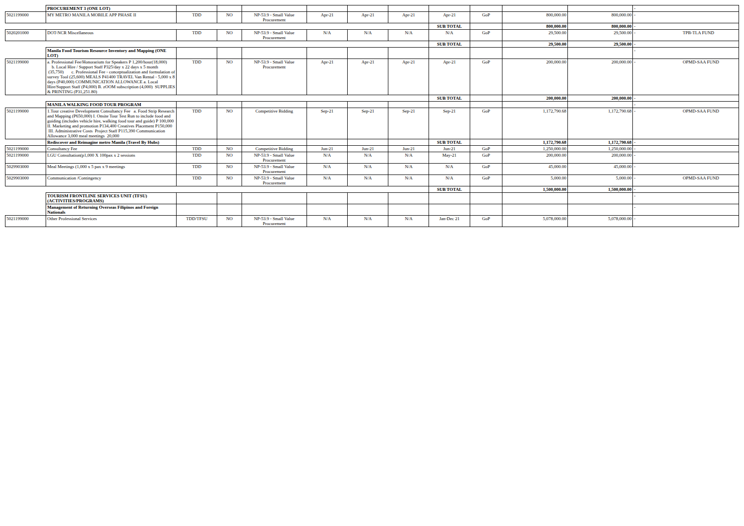| | PROCUREMENT 3 (ONE LOT) | | | | | | | | | | | - | |
| 5021199000 | MY METRO MANILA MOBILE APP PHASE II | TDD | NO | NP-53.9 - Small Value Procurement | Apr-21 | Apr-21 | Apr-21 | Apr-21 | GoP | 800,000.00 | 800,000.00 | - | |
| | | | | | | | | SUB TOTAL | | 800,000.00 | 800,000.00 | - | |
| 5020201000 | DOT-NCR Miscellaneous | TDD | NO | NP-53.9 - Small Value Procurement | N/A | N/A | N/A | N/A | GoP | 29,500.00 | 29,500.00 | - | TPB-TLA FUND |
| | | | | | | | | SUB TOTAL | | 29,500.00 | 29,500.00 | - | |
| | Manila Food Tourism Resource Inventory and Mapping (ONE LOT) | | | | | | | | | | | - | |
| 5021199000 | a. Professional Fee/Honorarium for Speakers P 1,200/hour(18,000) b. Local Hire / Support Staff P325/day x 22 days x 5 month (35,750) c. Professional Fee - conceptualization and formulation of survey Tool (25,600) MEALS P41400 TRAVEL Van Rental - 5,000 x 8 days (P40,000) COMMUNICATION ALLOWANCE a. Local Hire/Support Staff (P4,000) B. zOOM subscription (4,000) SUPPLIES & PRINTING (P31,251.80) | TDD | NO | NP-53.9 - Small Value Procurement | Apr-21 | Apr-21 | Apr-21 | Apr-21 | GoP | 200,000.00 | 200,000.00 | - | OPMD-SAA FUND |
| | | | | | | | | SUB TOTAL | | 200,000.00 | 200,000.00 | - | |
| | MANILA WALKING FOOD TOUR PROGRAM | | | | | | | | | | | - | |
| 5021199000 | 1.Tour creative Development Consultancy Fee a. Food Strip Research and Mapping (P650,000) I. Onsite Tour Test Run to include food and guiding (includes vehicle hire, walking food tour and guide) P 100,000 II. Marketing and promotion P134,400 Creatives Placement P150,000 III. Administrative Costs Project Staff P115,390 Communication Allowance 3,000 meal meetings 20,000 | TDD | NO | Competitive Bidding | Sep-21 | Sep-21 | Sep-21 | Sep-21 | GoP | 1,172,790.68 | 1,172,790.68 | - | OPMD-SAA FUND |
| | Rediscover and Reimagine metro Manila (Travel By Hubs) | | | | | | | SUB TOTAL | | 1,172,790.68 | 1,172,790.68 | - | |
| 5021199000 | Consultancy Fee | TDD | NO | Competitive Bidding | Jun-21 | Jun-21 | Jun-21 | Jun-21 | GoP | 1,250,000.00 | 1,250,000.00 | - | |
| 5021199000 | LGU Consultation(p1,000 X 100pax x 2 sessions | TDD | NO | NP-53.9 - Small Value Procurement | N/A | N/A | N/A | May-21 | GoP | 200,000.00 | 200,000.00 | - | |
| 5029903000 | Meal Meetings (1,000 x 5 pax x 9 meetings | TDD | NO | NP-53.9 - Small Value Procurement | N/A | N/A | N/A | N/A | GoP | 45,000.00 | 45,000.00 | - | |
| 5029903000 | Communication /Contingency | TDD | NO | NP-53.9 - Small Value Procurement | N/A | N/A | N/A | N/A | GoP | 5,000.00 | 5,000.00 | - | OPMD-SAA FUND |
| | | | | | | | | SUB TOTAL | | 1,500,000.00 | 1,500,000.00 | - | |
| | TOURISM FRONTLINE SERVICES UNIT (TFSU) (ACTIVITIES/PROGRAMS) | | | | | | | | | | | - | |
| | Management of Returning Overseas Filipinos and Foreign Nationals | | | | | | | | | | | - | |
| 5021199000 | Other Professional Services | TDD/TFSU | NO | NP-53.9 - Small Value Procurement | N/A | N/A | N/A | Jan-Dec 21 | GoP | 5,078,000.00 | 5,078,000.00 | - | |